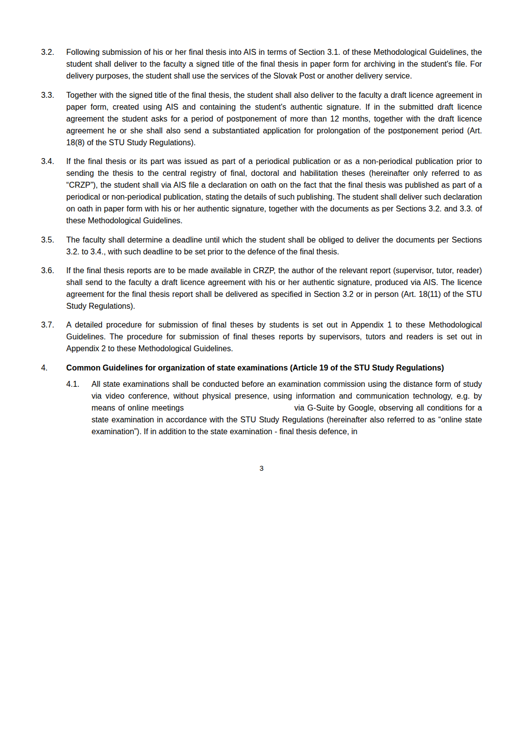3.2. Following submission of his or her final thesis into AIS in terms of Section 3.1. of these Methodological Guidelines, the student shall deliver to the faculty a signed title of the final thesis in paper form for archiving in the student's file. For delivery purposes, the student shall use the services of the Slovak Post or another delivery service.
3.3. Together with the signed title of the final thesis, the student shall also deliver to the faculty a draft licence agreement in paper form, created using AIS and containing the student's authentic signature. If in the submitted draft licence agreement the student asks for a period of postponement of more than 12 months, together with the draft licence agreement he or she shall also send a substantiated application for prolongation of the postponement period (Art. 18(8) of the STU Study Regulations).
3.4. If the final thesis or its part was issued as part of a periodical publication or as a non-periodical publication prior to sending the thesis to the central registry of final, doctoral and habilitation theses (hereinafter only referred to as “CRZP”), the student shall via AIS file a declaration on oath on the fact that the final thesis was published as part of a periodical or non-periodical publication, stating the details of such publishing. The student shall deliver such declaration on oath in paper form with his or her authentic signature, together with the documents as per Sections 3.2. and 3.3. of these Methodological Guidelines.
3.5. The faculty shall determine a deadline until which the student shall be obliged to deliver the documents per Sections 3.2. to 3.4., with such deadline to be set prior to the defence of the final thesis.
3.6. If the final thesis reports are to be made available in CRZP, the author of the relevant report (supervisor, tutor, reader) shall send to the faculty a draft licence agreement with his or her authentic signature, produced via AIS. The licence agreement for the final thesis report shall be delivered as specified in Section 3.2 or in person (Art. 18(11) of the STU Study Regulations).
3.7. A detailed procedure for submission of final theses by students is set out in Appendix 1 to these Methodological Guidelines. The procedure for submission of final theses reports by supervisors, tutors and readers is set out in Appendix 2 to these Methodological Guidelines.
4. Common Guidelines for organization of state examinations (Article 19 of the STU Study Regulations)
4.1. All state examinations shall be conducted before an examination commission using the distance form of study via video conference, without physical presence, using information and communication technology, e.g. by means of online meetings via G-Suite by Google, observing all conditions for a state examination in accordance with the STU Study Regulations (hereinafter also referred to as “online state examination”). If in addition to the state examination - final thesis defence, in
3